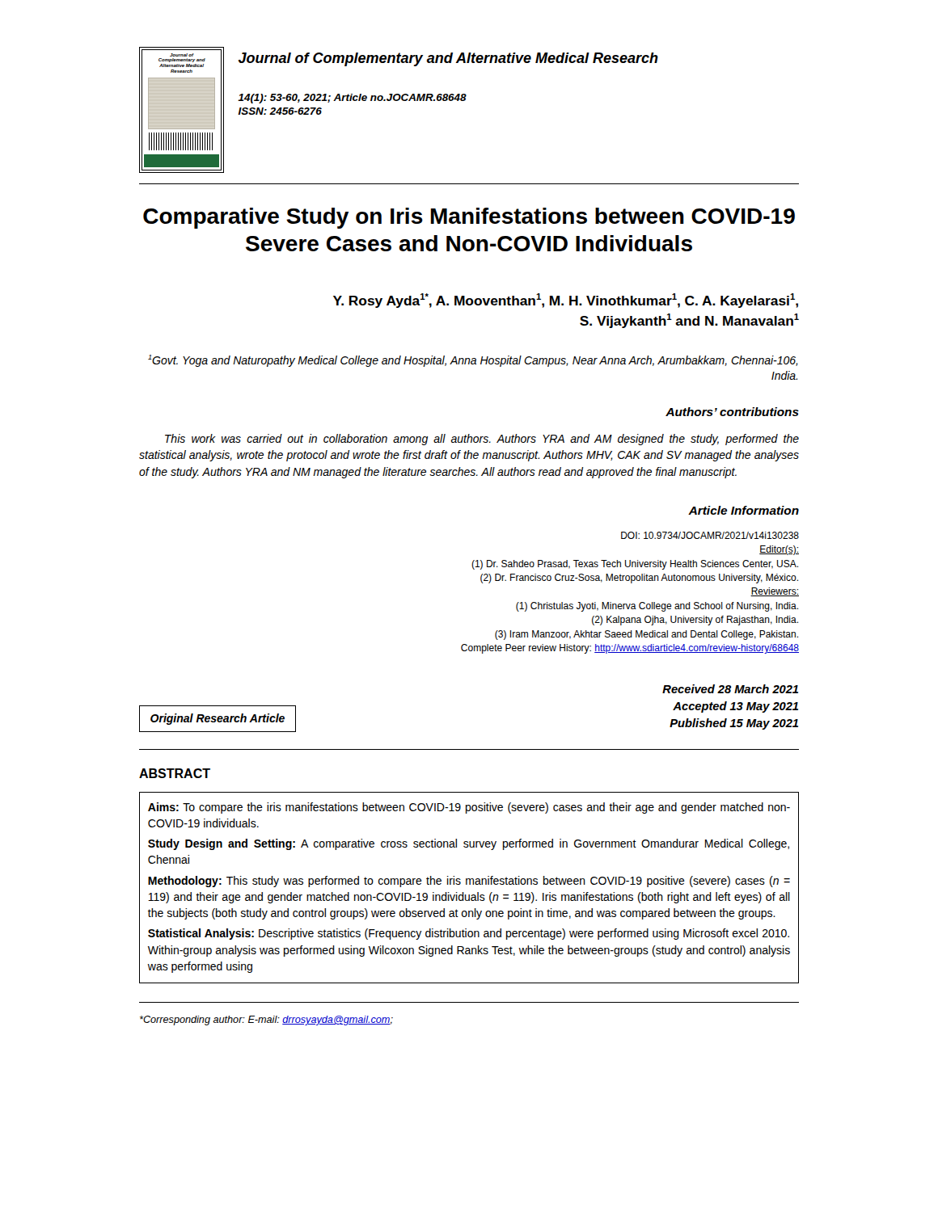Journal of
Complementary and
Alternative Medical
Research
Journal of Complementary and Alternative Medical Research
14(1): 53-60, 2021; Article no.JOCAMR.68648
ISSN: 2456-6276
Comparative Study on Iris Manifestations between COVID-19 Severe Cases and Non-COVID Individuals
Y. Rosy Ayda1*, A. Mooventhan1, M. H. Vinothkumar1, C. A. Kayelarasi1,
S. Vijaykanth1 and N. Manavalan1
1Govt. Yoga and Naturopathy Medical College and Hospital, Anna Hospital Campus, Near Anna Arch, Arumbakkam, Chennai-106, India.
Authors’ contributions
This work was carried out in collaboration among all authors. Authors YRA and AM designed the study, performed the statistical analysis, wrote the protocol and wrote the first draft of the manuscript. Authors MHV, CAK and SV managed the analyses of the study. Authors YRA and NM managed the literature searches. All authors read and approved the final manuscript.
Article Information
DOI: 10.9734/JOCAMR/2021/v14i130238
Editor(s):
(1) Dr. Sahdeo Prasad, Texas Tech University Health Sciences Center, USA.
(2) Dr. Francisco Cruz-Sosa, Metropolitan Autonomous University, México.
Reviewers:
(1) Christulas Jyoti, Minerva College and School of Nursing, India.
(2) Kalpana Ojha, University of Rajasthan, India.
(3) Iram Manzoor, Akhtar Saeed Medical and Dental College, Pakistan.
Complete Peer review History: http://www.sdiarticle4.com/review-history/68648
Original Research Article
Received 28 March 2021
Accepted 13 May 2021
Published 15 May 2021
ABSTRACT
Aims: To compare the iris manifestations between COVID-19 positive (severe) cases and their age and gender matched non-COVID-19 individuals.
Study Design and Setting: A comparative cross sectional survey performed in Government Omandurar Medical College, Chennai
Methodology: This study was performed to compare the iris manifestations between COVID-19 positive (severe) cases (n = 119) and their age and gender matched non-COVID-19 individuals (n = 119). Iris manifestations (both right and left eyes) of all the subjects (both study and control groups) were observed at only one point in time, and was compared between the groups.
Statistical Analysis: Descriptive statistics (Frequency distribution and percentage) were performed using Microsoft excel 2010. Within-group analysis was performed using Wilcoxon Signed Ranks Test, while the between-groups (study and control) analysis was performed using
*Corresponding author: E-mail: drrosyayda@gmail.com;